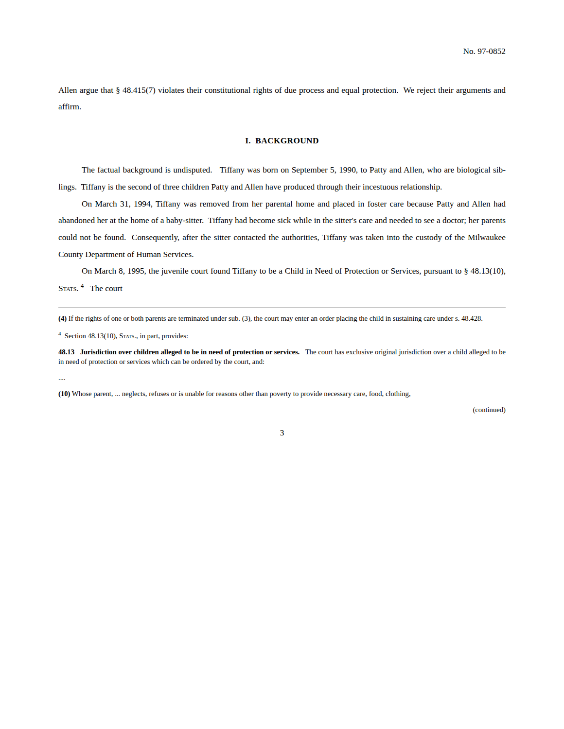No. 97-0852
Allen argue that § 48.415(7) violates their constitutional rights of due process and equal protection. We reject their arguments and affirm.
I. BACKGROUND
The factual background is undisputed. Tiffany was born on September 5, 1990, to Patty and Allen, who are biological siblings. Tiffany is the second of three children Patty and Allen have produced through their incestuous relationship.
On March 31, 1994, Tiffany was removed from her parental home and placed in foster care because Patty and Allen had abandoned her at the home of a baby-sitter. Tiffany had become sick while in the sitter's care and needed to see a doctor; her parents could not be found. Consequently, after the sitter contacted the authorities, Tiffany was taken into the custody of the Milwaukee County Department of Human Services.
On March 8, 1995, the juvenile court found Tiffany to be a Child in Need of Protection or Services, pursuant to § 48.13(10), Stats. 4 The court
(4) If the rights of one or both parents are terminated under sub. (3), the court may enter an order placing the child in sustaining care under s. 48.428.
4 Section 48.13(10), Stats., in part, provides:
48.13 Jurisdiction over children alleged to be in need of protection or services. The court has exclusive original jurisdiction over a child alleged to be in need of protection or services which can be ordered by the court, and:
....
(10) Whose parent, ... neglects, refuses or is unable for reasons other than poverty to provide necessary care, food, clothing,
(continued)
3